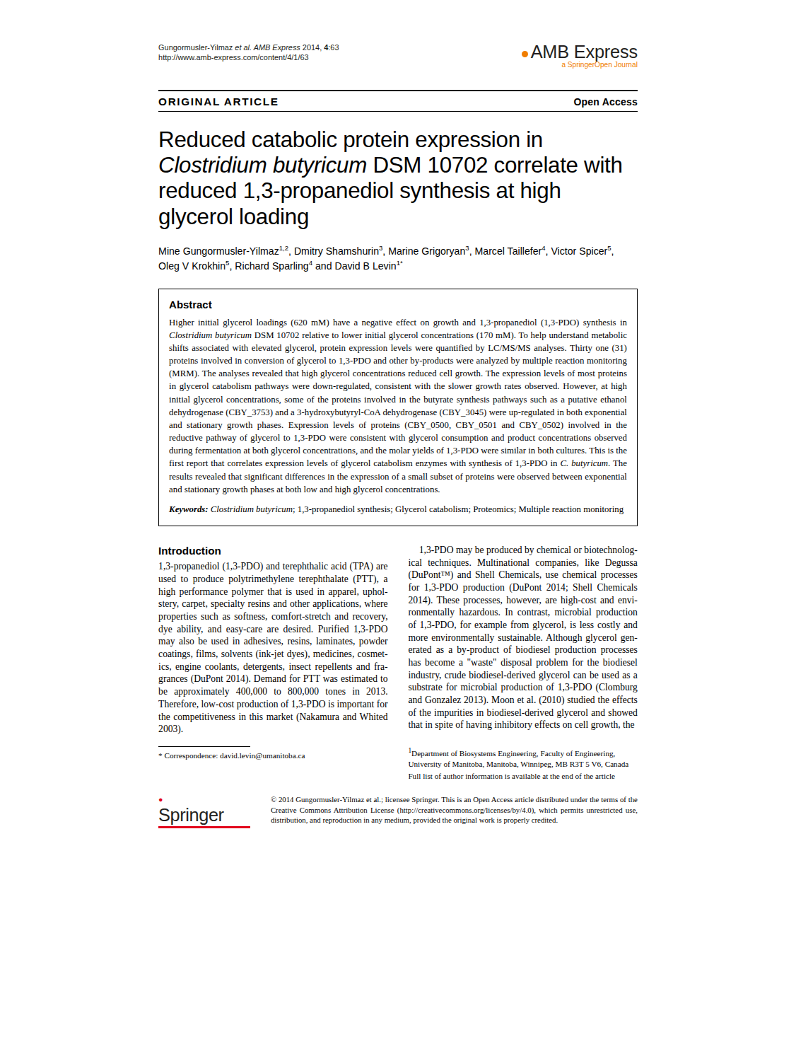Gungormusler-Yilmaz et al. AMB Express 2014, 4:63
http://www.amb-express.com/content/4/1/63
AMB Express
a SpringerOpen Journal
Original Article
Open Access
Reduced catabolic protein expression in Clostridium butyricum DSM 10702 correlate with reduced 1,3-propanediol synthesis at high glycerol loading
Mine Gungormusler-Yilmaz1,2, Dmitry Shamshurin3, Marine Grigoryan3, Marcel Taillefer4, Victor Spicer5, Oleg V Krokhin5, Richard Sparling4 and David B Levin1*
Abstract
Higher initial glycerol loadings (620 mM) have a negative effect on growth and 1,3-propanediol (1,3-PDO) synthesis in Clostridium butyricum DSM 10702 relative to lower initial glycerol concentrations (170 mM). To help understand metabolic shifts associated with elevated glycerol, protein expression levels were quantified by LC/MS/MS analyses. Thirty one (31) proteins involved in conversion of glycerol to 1,3-PDO and other by-products were analyzed by multiple reaction monitoring (MRM). The analyses revealed that high glycerol concentrations reduced cell growth. The expression levels of most proteins in glycerol catabolism pathways were down-regulated, consistent with the slower growth rates observed. However, at high initial glycerol concentrations, some of the proteins involved in the butyrate synthesis pathways such as a putative ethanol dehydrogenase (CBY_3753) and a 3-hydroxybutyryl-CoA dehydrogenase (CBY_3045) were up-regulated in both exponential and stationary growth phases. Expression levels of proteins (CBY_0500, CBY_0501 and CBY_0502) involved in the reductive pathway of glycerol to 1,3-PDO were consistent with glycerol consumption and product concentrations observed during fermentation at both glycerol concentrations, and the molar yields of 1,3-PDO were similar in both cultures. This is the first report that correlates expression levels of glycerol catabolism enzymes with synthesis of 1,3-PDO in C. butyricum. The results revealed that significant differences in the expression of a small subset of proteins were observed between exponential and stationary growth phases at both low and high glycerol concentrations.
Keywords: Clostridium butyricum; 1,3-propanediol synthesis; Glycerol catabolism; Proteomics; Multiple reaction monitoring
Introduction
1,3-propanediol (1,3-PDO) and terephthalic acid (TPA) are used to produce polytrimethylene terephthalate (PTT), a high performance polymer that is used in apparel, upholstery, carpet, specialty resins and other applications, where properties such as softness, comfort-stretch and recovery, dye ability, and easy-care are desired. Purified 1,3-PDO may also be used in adhesives, resins, laminates, powder coatings, films, solvents (ink-jet dyes), medicines, cosmetics, engine coolants, detergents, insect repellents and fragrances (DuPont 2014). Demand for PTT was estimated to be approximately 400,000 to 800,000 tones in 2013. Therefore, low-cost production of 1,3-PDO is important for the competitiveness in this market (Nakamura and Whited 2003).
1,3-PDO may be produced by chemical or biotechnological techniques. Multinational companies, like Degussa (DuPont™) and Shell Chemicals, use chemical processes for 1,3-PDO production (DuPont 2014; Shell Chemicals 2014). These processes, however, are high-cost and environmentally hazardous. In contrast, microbial production of 1,3-PDO, for example from glycerol, is less costly and more environmentally sustainable. Although glycerol generated as a by-product of biodiesel production processes has become a "waste" disposal problem for the biodiesel industry, crude biodiesel-derived glycerol can be used as a substrate for microbial production of 1,3-PDO (Clomburg and Gonzalez 2013). Moon et al. (2010) studied the effects of the impurities in biodiesel-derived glycerol and showed that in spite of having inhibitory effects on cell growth, the
* Correspondence: david.levin@umanitoba.ca
1Department of Biosystems Engineering, Faculty of Engineering, University of Manitoba, Manitoba, Winnipeg, MB R3T 5 V6, Canada
Full list of author information is available at the end of the article
●
Springer
© 2014 Gungormusler-Yilmaz et al.; licensee Springer. This is an Open Access article distributed under the terms of the Creative Commons Attribution License (http://creativecommons.org/licenses/by/4.0), which permits unrestricted use, distribution, and reproduction in any medium, provided the original work is properly credited.